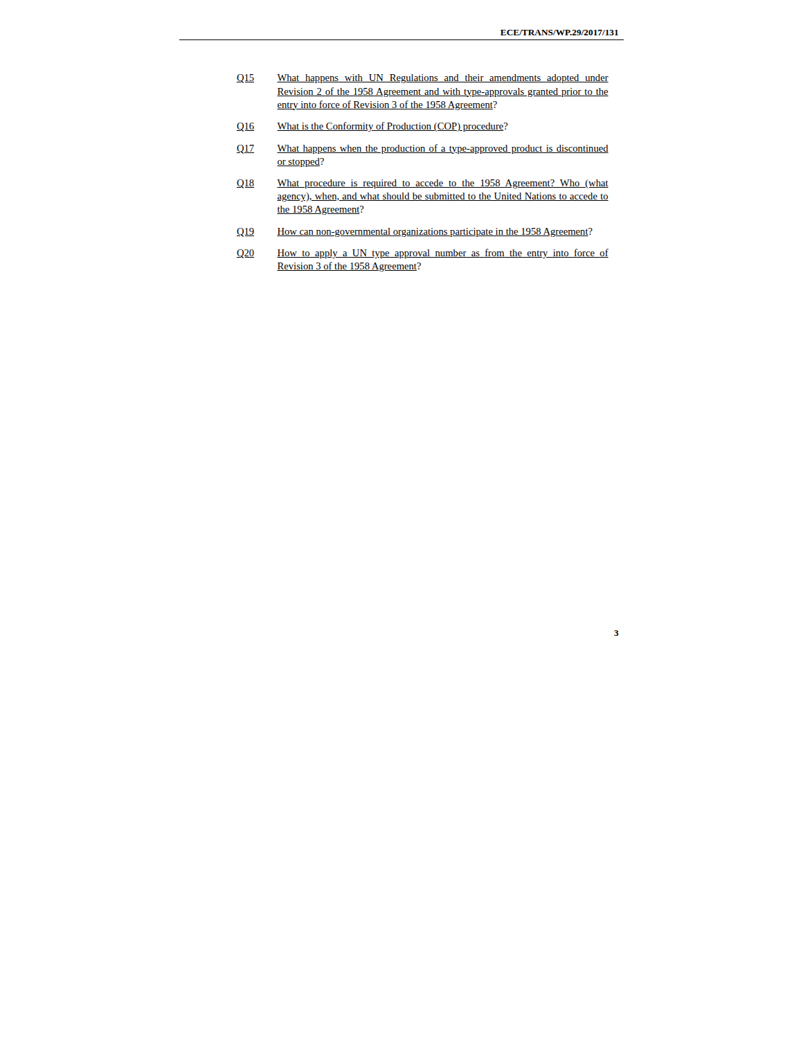ECE/TRANS/WP.29/2017/131
Q15
What happens with UN Regulations and their amendments adopted under Revision 2 of the 1958 Agreement and with type-approvals granted prior to the entry into force of Revision 3 of the 1958 Agreement?
Q16
What is the Conformity of Production (COP) procedure?
Q17
What happens when the production of a type-approved product is discontinued or stopped?
Q18
What procedure is required to accede to the 1958 Agreement? Who (what agency), when, and what should be submitted to the United Nations to accede to the 1958 Agreement?
Q19
How can non-governmental organizations participate in the 1958 Agreement?
Q20
How to apply a UN type approval number as from the entry into force of Revision 3 of the 1958 Agreement?
3